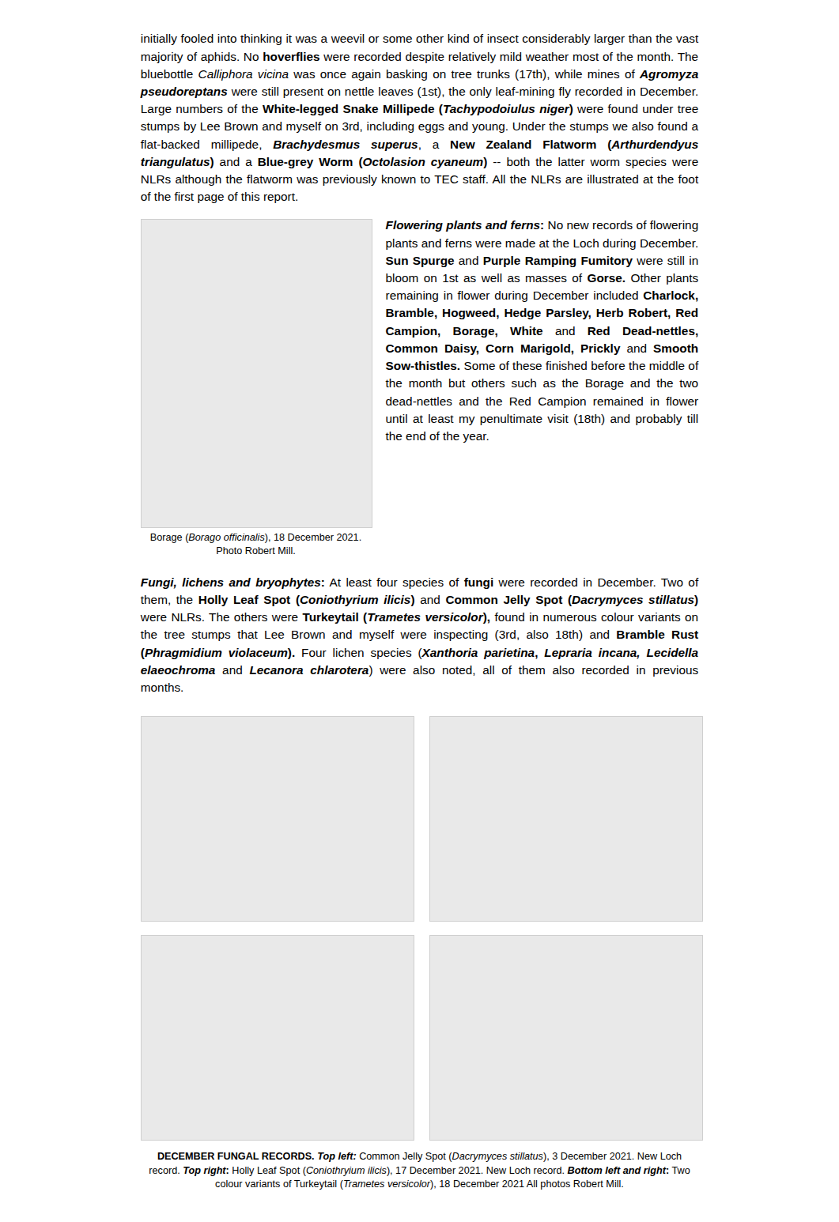initially fooled into thinking it was a weevil or some other kind of insect considerably larger than the vast majority of aphids. No hoverflies were recorded despite relatively mild weather most of the month. The bluebottle Calliphora vicina was once again basking on tree trunks (17th), while mines of Agromyza pseudoreptans were still present on nettle leaves (1st), the only leaf-mining fly recorded in December. Large numbers of the White-legged Snake Millipede (Tachypodoiulus niger) were found under tree stumps by Lee Brown and myself on 3rd, including eggs and young. Under the stumps we also found a flat-backed millipede, Brachydesmus superus, a New Zealand Flatworm (Arthurdendyus triangulatus) and a Blue-grey Worm (Octolasion cyaneum) -- both the latter worm species were NLRs although the flatworm was previously known to TEC staff. All the NLRs are illustrated at the foot of the first page of this report.
Borage (Borago officinalis), 18 December 2021. Photo Robert Mill.
Flowering plants and ferns: No new records of flowering plants and ferns were made at the Loch during December. Sun Spurge and Purple Ramping Fumitory were still in bloom on 1st as well as masses of Gorse. Other plants remaining in flower during December included Charlock, Bramble, Hogweed, Hedge Parsley, Herb Robert, Red Campion, Borage, White and Red Dead-nettles, Common Daisy, Corn Marigold, Prickly and Smooth Sow-thistles. Some of these finished before the middle of the month but others such as the Borage and the two dead-nettles and the Red Campion remained in flower until at least my penultimate visit (18th) and probably till the end of the year.
Fungi, lichens and bryophytes: At least four species of fungi were recorded in December. Two of them, the Holly Leaf Spot (Coniothyrium ilicis) and Common Jelly Spot (Dacrymyces stillatus) were NLRs. The others were Turkeytail (Trametes versicolor), found in numerous colour variants on the tree stumps that Lee Brown and myself were inspecting (3rd, also 18th) and Bramble Rust (Phragmidium violaceum). Four lichen species (Xanthoria parietina, Lepraria incana, Lecidella elaeochroma and Lecanora chlarotera) were also noted, all of them also recorded in previous months.
DECEMBER FUNGAL RECORDS. Top left: Common Jelly Spot (Dacrymyces stillatus), 3 December 2021. New Loch record. Top right: Holly Leaf Spot (Coniothryium ilicis), 17 December 2021. New Loch record. Bottom left and right: Two colour variants of Turkeytail (Trametes versicolor), 18 December 2021 All photos Robert Mill.